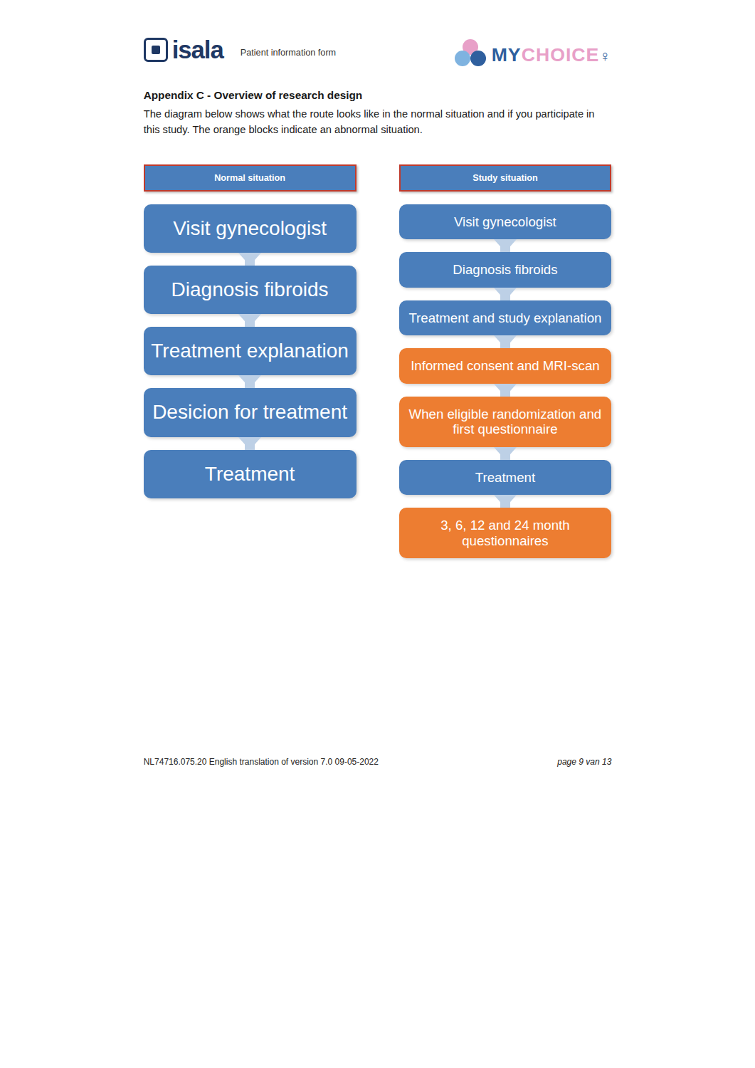isala
Patient information form
MY CHOICE♀
Appendix C - Overview of research design
The diagram below shows what the route looks like in the normal situation and if you participate in this study. The orange blocks indicate an abnormal situation.
Normal situation
Visit gynecologist
Diagnosis fibroids
Treatment explanation
Desicion for treatment
Treatment
Study situation
Visit gynecologist
Diagnosis fibroids
Treatment and study explanation
Informed consent and MRI-scan
When eligible randomization and first questionnaire
Treatment
3, 6, 12 and 24 month questionnaires
NL74716.075.20 English translation of version 7.0 09-05-2022
page 9 van 13